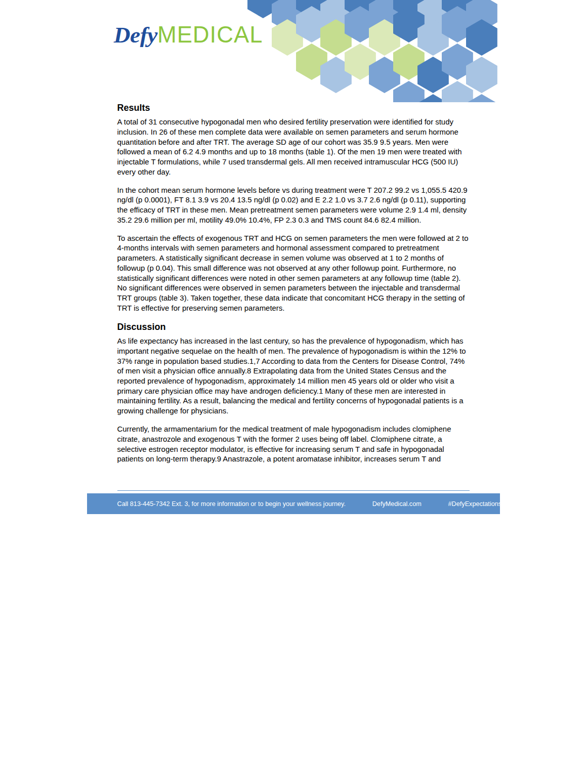Defy MEDICAL
Results
A total of 31 consecutive hypogonadal men who desired fertility preservation were identified for study inclusion. In 26 of these men complete data were available on semen parameters and serum hormone quantitation before and after TRT. The average SD age of our cohort was 35.9 9.5 years. Men were followed a mean of 6.2 4.9 months and up to 18 months (table 1). Of the men 19 men were treated with injectable T formulations, while 7 used transdermal gels. All men received intramuscular HCG (500 IU) every other day.
In the cohort mean serum hormone levels before vs during treatment were T 207.2 99.2 vs 1,055.5 420.9 ng/dl (p 0.0001), FT 8.1 3.9 vs 20.4 13.5 ng/dl (p 0.02) and E 2.2 1.0 vs 3.7 2.6 ng/dl (p 0.11), supporting the efficacy of TRT in these men. Mean pretreatment semen parameters were volume 2.9 1.4 ml, density 35.2 29.6 million per ml, motility 49.0% 10.4%, FP 2.3 0.3 and TMS count 84.6 82.4 million.
To ascertain the effects of exogenous TRT and HCG on semen parameters the men were followed at 2 to 4-months intervals with semen parameters and hormonal assessment compared to pretreatment parameters. A statistically significant decrease in semen volume was observed at 1 to 2 months of followup (p 0.04). This small difference was not observed at any other followup point. Furthermore, no statistically significant differences were noted in other semen parameters at any followup time (table 2). No significant differences were observed in semen parameters between the injectable and transdermal TRT groups (table 3). Taken together, these data indicate that concomitant HCG therapy in the setting of TRT is effective for preserving semen parameters.
Discussion
As life expectancy has increased in the last century, so has the prevalence of hypogonadism, which has important negative sequelae on the health of men. The prevalence of hypogonadism is within the 12% to 37% range in population based studies.1,7 According to data from the Centers for Disease Control, 74% of men visit a physician office annually.8 Extrapolating data from the United States Census and the reported prevalence of hypogonadism, approximately 14 million men 45 years old or older who visit a primary care physician office may have androgen deficiency.1 Many of these men are interested in maintaining fertility. As a result, balancing the medical and fertility concerns of hypogonadal patients is a growing challenge for physicians.
Currently, the armamentarium for the medical treatment of male hypogonadism includes clomiphene citrate, anastrozole and exogenous T with the former 2 uses being off label. Clomiphene citrate, a selective estrogen receptor modulator, is effective for increasing serum T and safe in hypogonadal patients on long-term therapy.9 Anastrazole, a potent aromatase inhibitor, increases serum T and
Call 813-445-7342 Ext. 3, for more information or to begin your wellness journey. DefyMedical.com #DefyExpectations